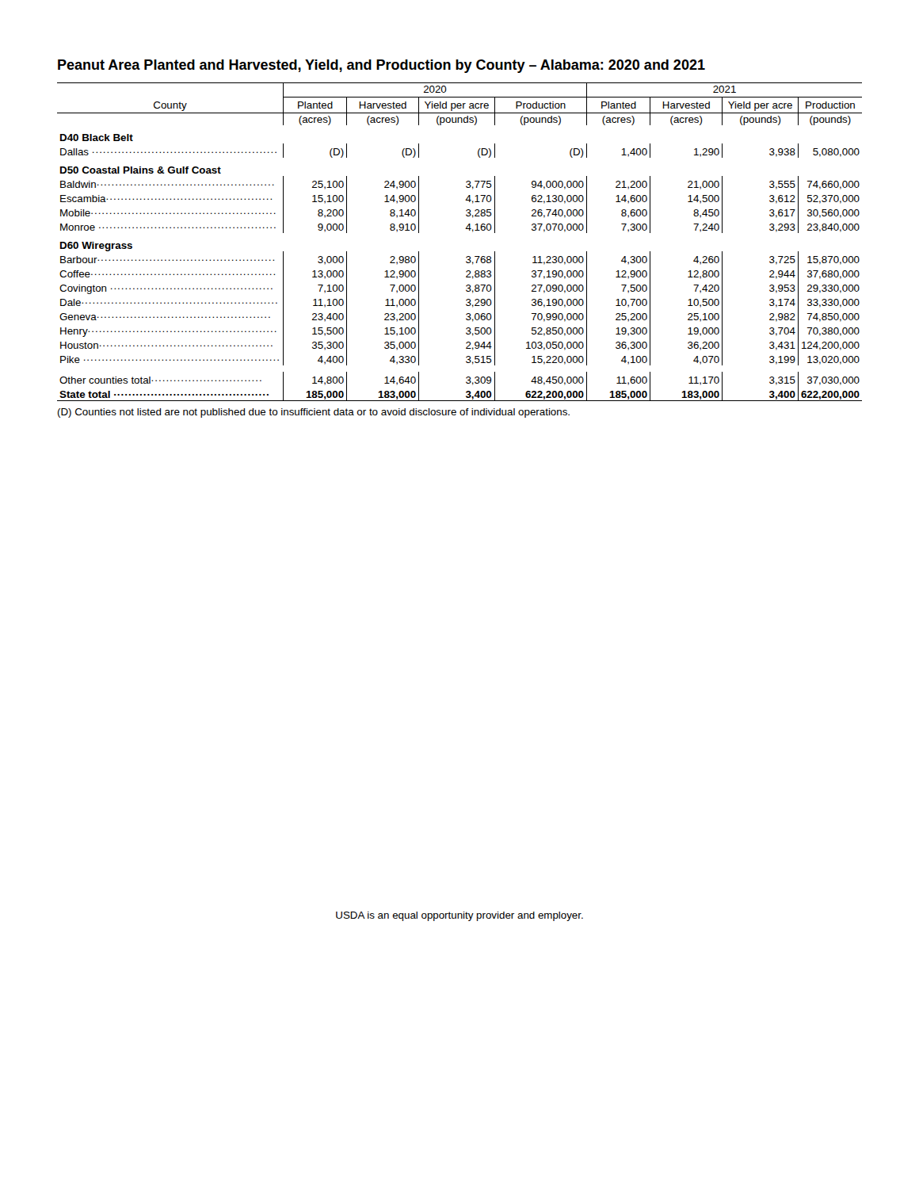Peanut Area Planted and Harvested, Yield, and Production by County – Alabama: 2020 and 2021
| County | 2020 | 2021 |
| --- | --- | --- |
| Planted | Harvested | Yield per acre | Production | Planted | Harvested | Yield per acre | Production |
| | (acres) | (acres) | (pounds) | (pounds) | (acres) | (acres) | (pounds) | (pounds) |
| D40 Black Belt |
| Dallas .................................................. | (D) | (D) | (D) | (D) | 1,400 | 1,290 | 3,938 | 5,080,000 |
| D50 Coastal Plains & Gulf Coast |
| Baldwin ................................................ | 25,100 | 24,900 | 3,775 | 94,000,000 | 21,200 | 21,000 | 3,555 | 74,660,000 |
| Escambia ............................................. | 15,100 | 14,900 | 4,170 | 62,130,000 | 14,600 | 14,500 | 3,612 | 52,370,000 |
| Mobile .................................................. | 8,200 | 8,140 | 3,285 | 26,740,000 | 8,600 | 8,450 | 3,617 | 30,560,000 |
| Monroe ................................................ | 9,000 | 8,910 | 4,160 | 37,070,000 | 7,300 | 7,240 | 3,293 | 23,840,000 |
| D60 Wiregrass |
| Barbour ................................................ | 3,000 | 2,980 | 3,768 | 11,230,000 | 4,300 | 4,260 | 3,725 | 15,870,000 |
| Coffee .................................................. | 13,000 | 12,900 | 2,883 | 37,190,000 | 12,900 | 12,800 | 2,944 | 37,680,000 |
| Covington ............................................ | 7,100 | 7,000 | 3,870 | 27,090,000 | 7,500 | 7,420 | 3,953 | 29,330,000 |
| Dale ..................................................... | 11,100 | 11,000 | 3,290 | 36,190,000 | 10,700 | 10,500 | 3,174 | 33,330,000 |
| Geneva ............................................... | 23,400 | 23,200 | 3,060 | 70,990,000 | 25,200 | 25,100 | 2,982 | 74,850,000 |
| Henry ................................................... | 15,500 | 15,100 | 3,500 | 52,850,000 | 19,300 | 19,000 | 3,704 | 70,380,000 |
| Houston ............................................... | 35,300 | 35,000 | 2,944 | 103,050,000 | 36,300 | 36,200 | 3,431 | 124,200,000 |
| Pike ..................................................... | 4,400 | 4,330 | 3,515 | 15,220,000 | 4,100 | 4,070 | 3,199 | 13,020,000 |
| Other counties total .............................. | 14,800 | 14,640 | 3,309 | 48,450,000 | 11,600 | 11,170 | 3,315 | 37,030,000 |
| State total .......................................... | 185,000 | 183,000 | 3,400 | 622,200,000 | 185,000 | 183,000 | 3,400 | 622,200,000 |
(D) Counties not listed are not published due to insufficient data or to avoid disclosure of individual operations.
USDA is an equal opportunity provider and employer.